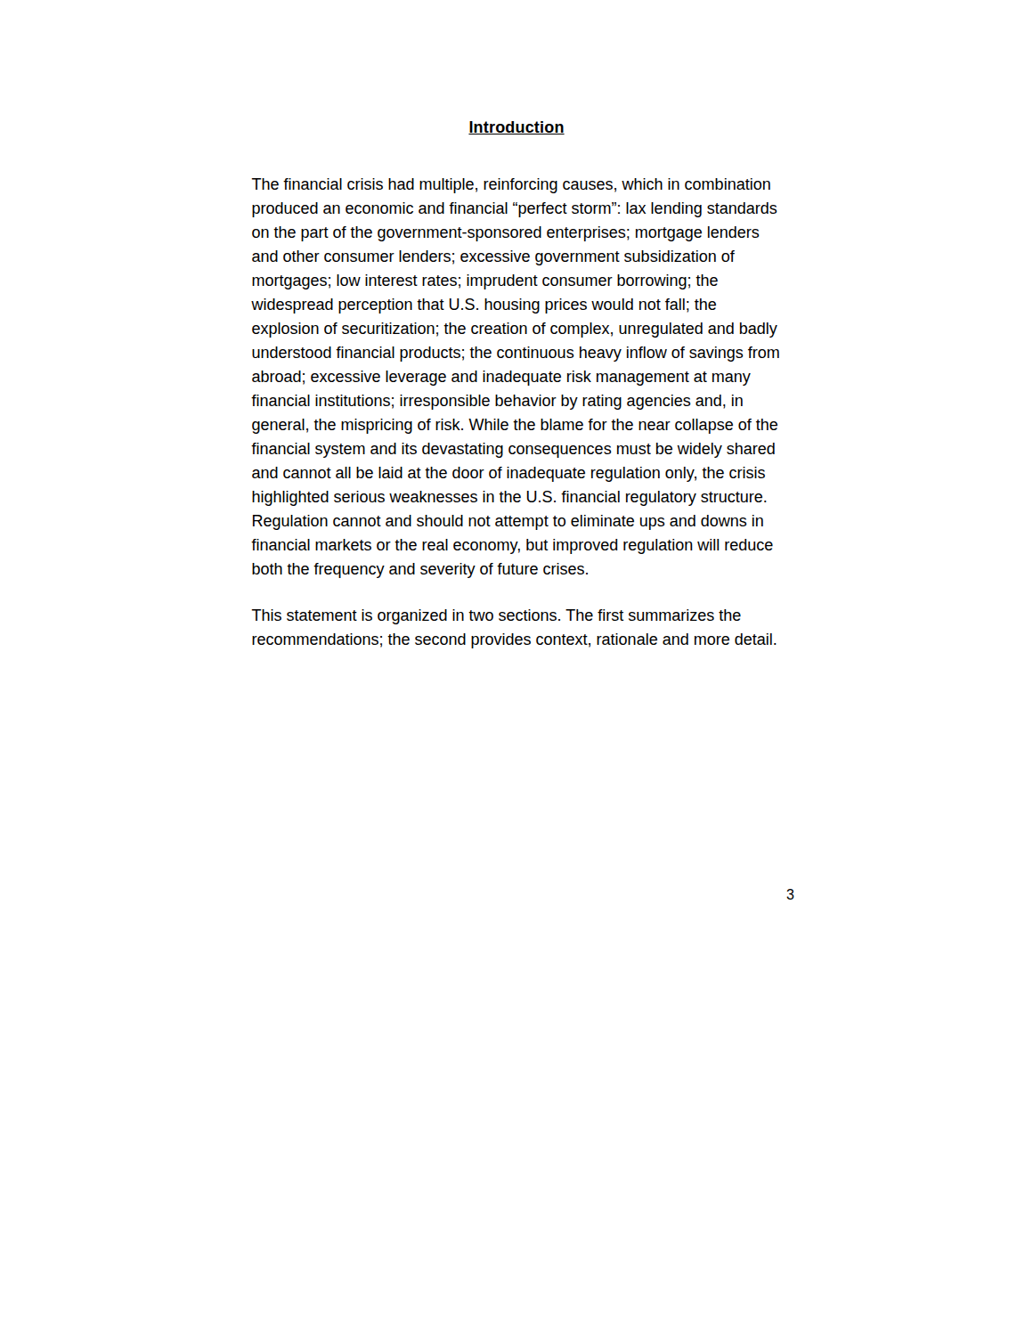Introduction
The financial crisis had multiple, reinforcing causes, which in combination produced an economic and financial “perfect storm”: lax lending standards on the part of the government-sponsored enterprises; mortgage lenders and other consumer lenders; excessive government subsidization of mortgages; low interest rates; imprudent consumer borrowing; the widespread perception that U.S. housing prices would not fall; the explosion of securitization; the creation of complex, unregulated and badly understood financial products; the continuous heavy inflow of savings from abroad; excessive leverage and inadequate risk management at many financial institutions; irresponsible behavior by rating agencies and, in general, the mispricing of risk. While the blame for the near collapse of the financial system and its devastating consequences must be widely shared and cannot all be laid at the door of inadequate regulation only, the crisis highlighted serious weaknesses in the U.S. financial regulatory structure. Regulation cannot and should not attempt to eliminate ups and downs in financial markets or the real economy, but improved regulation will reduce both the frequency and severity of future crises.
This statement is organized in two sections. The first summarizes the recommendations; the second provides context, rationale and more detail.
3